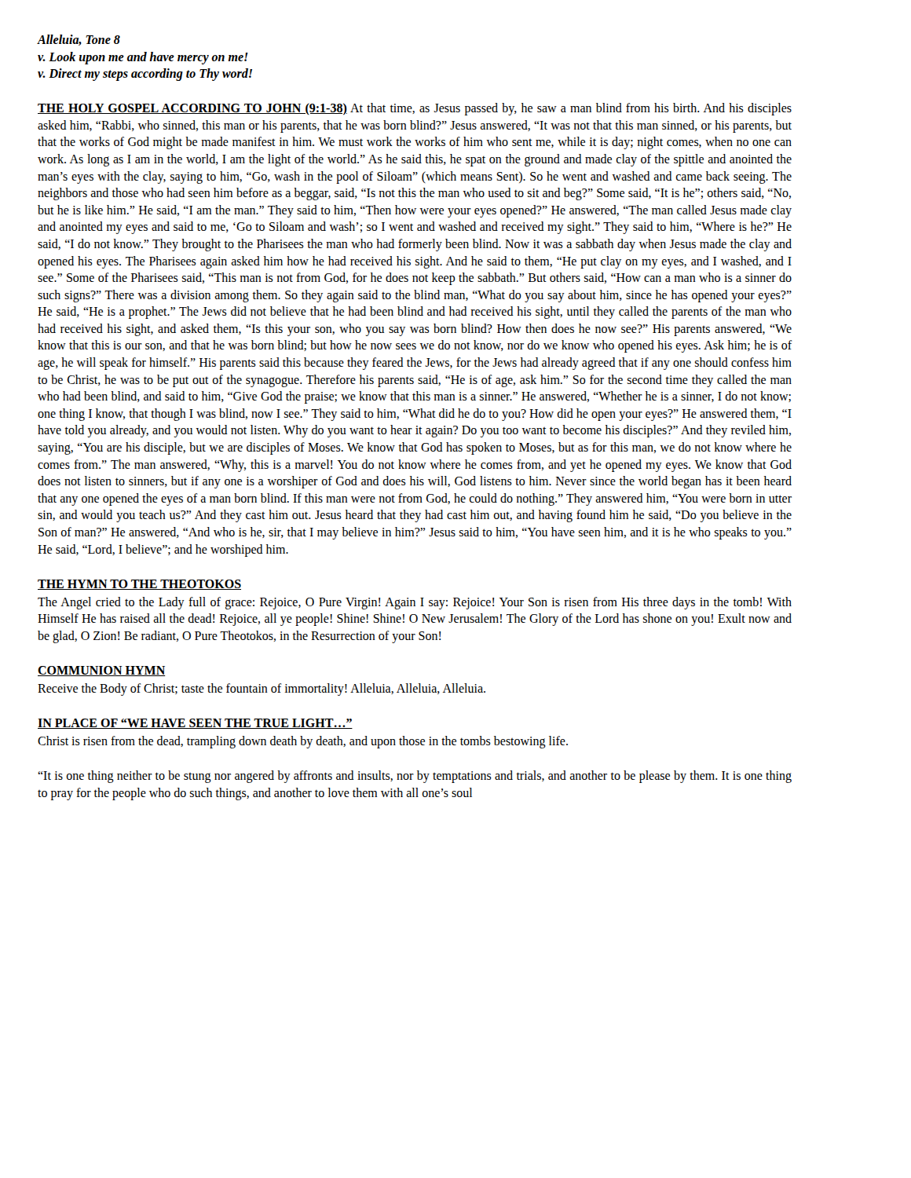Alleluia, Tone 8
v. Look upon me and have mercy on me!
v. Direct my steps according to Thy word!
THE HOLY GOSPEL ACCORDING TO JOHN (9:1-38) At that time, as Jesus passed by, he saw a man blind from his birth. And his disciples asked him, “Rabbi, who sinned, this man or his parents, that he was born blind?” Jesus answered, “It was not that this man sinned, or his parents, but that the works of God might be made manifest in him. We must work the works of him who sent me, while it is day; night comes, when no one can work. As long as I am in the world, I am the light of the world.” As he said this, he spat on the ground and made clay of the spittle and anointed the man’s eyes with the clay, saying to him, “Go, wash in the pool of Siloam” (which means Sent). So he went and washed and came back seeing. The neighbors and those who had seen him before as a beggar, said, “Is not this the man who used to sit and beg?” Some said, “It is he”; others said, “No, but he is like him.” He said, “I am the man.” They said to him, “Then how were your eyes opened?” He answered, “The man called Jesus made clay and anointed my eyes and said to me, ‘Go to Siloam and wash’; so I went and washed and received my sight.” They said to him, “Where is he?” He said, “I do not know.” They brought to the Pharisees the man who had formerly been blind. Now it was a sabbath day when Jesus made the clay and opened his eyes. The Pharisees again asked him how he had received his sight. And he said to them, “He put clay on my eyes, and I washed, and I see.” Some of the Pharisees said, “This man is not from God, for he does not keep the sabbath.” But others said, “How can a man who is a sinner do such signs?” There was a division among them. So they again said to the blind man, “What do you say about him, since he has opened your eyes?” He said, “He is a prophet.” The Jews did not believe that he had been blind and had received his sight, until they called the parents of the man who had received his sight, and asked them, “Is this your son, who you say was born blind? How then does he now see?” His parents answered, “We know that this is our son, and that he was born blind; but how he now sees we do not know, nor do we know who opened his eyes. Ask him; he is of age, he will speak for himself.” His parents said this because they feared the Jews, for the Jews had already agreed that if any one should confess him to be Christ, he was to be put out of the synagogue. Therefore his parents said, “He is of age, ask him.” So for the second time they called the man who had been blind, and said to him, “Give God the praise; we know that this man is a sinner.” He answered, “Whether he is a sinner, I do not know; one thing I know, that though I was blind, now I see.” They said to him, “What did he do to you? How did he open your eyes?” He answered them, “I have told you already, and you would not listen. Why do you want to hear it again? Do you too want to become his disciples?” And they reviled him, saying, “You are his disciple, but we are disciples of Moses. We know that God has spoken to Moses, but as for this man, we do not know where he comes from.” The man answered, “Why, this is a marvel! You do not know where he comes from, and yet he opened my eyes. We know that God does not listen to sinners, but if any one is a worshiper of God and does his will, God listens to him. Never since the world began has it been heard that any one opened the eyes of a man born blind. If this man were not from God, he could do nothing.” They answered him, “You were born in utter sin, and would you teach us?” And they cast him out. Jesus heard that they had cast him out, and having found him he said, “Do you believe in the Son of man?” He answered, “And who is he, sir, that I may believe in him?” Jesus said to him, “You have seen him, and it is he who speaks to you.” He said, “Lord, I believe”; and he worshiped him.
THE HYMN TO THE THEOTOKOS
The Angel cried to the Lady full of grace: Rejoice, O Pure Virgin! Again I say: Rejoice! Your Son is risen from His three days in the tomb! With Himself He has raised all the dead! Rejoice, all ye people! Shine! Shine! O New Jerusalem! The Glory of the Lord has shone on you! Exult now and be glad, O Zion! Be radiant, O Pure Theotokos, in the Resurrection of your Son!
COMMUNION HYMN
Receive the Body of Christ; taste the fountain of immortality! Alleluia, Alleluia, Alleluia.
IN PLACE OF “WE HAVE SEEN THE TRUE LIGHT…”
Christ is risen from the dead, trampling down death by death, and upon those in the tombs bestowing life.
“It is one thing neither to be stung nor angered by affronts and insults, nor by temptations and trials, and another to be please by them. It is one thing to pray for the people who do such things, and another to love them with all one’s soul